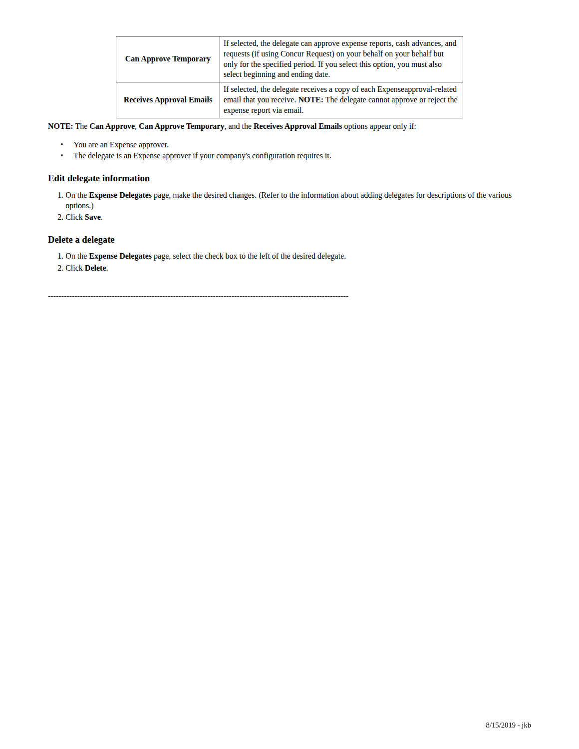| Can Approve Temporary | If selected, the delegate can approve expense reports, cash advances, and requests (if using Concur Request) on your behalf on your behalf but only for the specified period. If you select this option, you must also select beginning and ending date. |
| Receives Approval Emails | If selected, the delegate receives a copy of each Expenseapproval-related email that you receive. NOTE: The delegate cannot approve or reject the expense report via email. |
NOTE: The Can Approve, Can Approve Temporary, and the Receives Approval Emails options appear only if:
You are an Expense approver.
The delegate is an Expense approver if your company's configuration requires it.
Edit delegate information
On the Expense Delegates page, make the desired changes. (Refer to the information about adding delegates for descriptions of the various options.)
Click Save.
Delete a delegate
On the Expense Delegates page, select the check box to the left of the desired delegate.
Click Delete.
-----------------------------------------------------------------------------------------------------------------
8/15/2019 - jkb